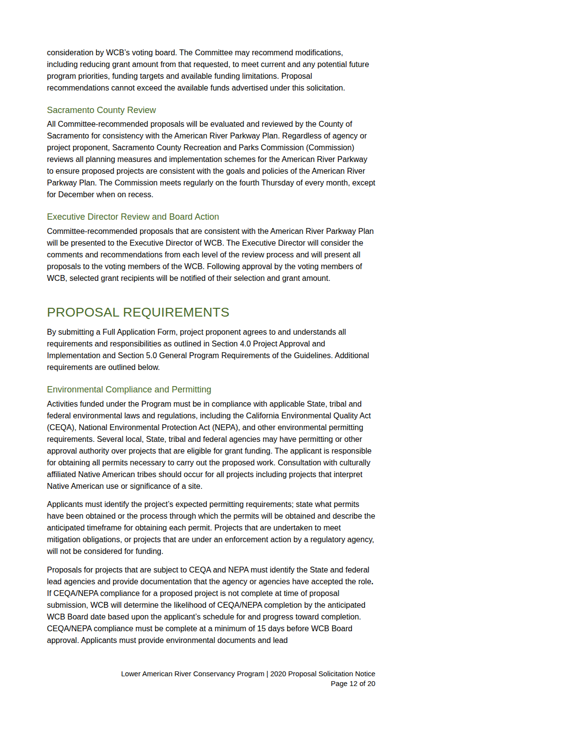consideration by WCB’s voting board. The Committee may recommend modifications, including reducing grant amount from that requested, to meet current and any potential future program priorities, funding targets and available funding limitations. Proposal recommendations cannot exceed the available funds advertised under this solicitation.
Sacramento County Review
All Committee-recommended proposals will be evaluated and reviewed by the County of Sacramento for consistency with the American River Parkway Plan. Regardless of agency or project proponent, Sacramento County Recreation and Parks Commission (Commission) reviews all planning measures and implementation schemes for the American River Parkway to ensure proposed projects are consistent with the goals and policies of the American River Parkway Plan. The Commission meets regularly on the fourth Thursday of every month, except for December when on recess.
Executive Director Review and Board Action
Committee-recommended proposals that are consistent with the American River Parkway Plan will be presented to the Executive Director of WCB. The Executive Director will consider the comments and recommendations from each level of the review process and will present all proposals to the voting members of the WCB. Following approval by the voting members of WCB, selected grant recipients will be notified of their selection and grant amount.
PROPOSAL REQUIREMENTS
By submitting a Full Application Form, project proponent agrees to and understands all requirements and responsibilities as outlined in Section 4.0 Project Approval and Implementation and Section 5.0 General Program Requirements of the Guidelines. Additional requirements are outlined below.
Environmental Compliance and Permitting
Activities funded under the Program must be in compliance with applicable State, tribal and federal environmental laws and regulations, including the California Environmental Quality Act (CEQA), National Environmental Protection Act (NEPA), and other environmental permitting requirements. Several local, State, tribal and federal agencies may have permitting or other approval authority over projects that are eligible for grant funding. The applicant is responsible for obtaining all permits necessary to carry out the proposed work. Consultation with culturally affiliated Native American tribes should occur for all projects including projects that interpret Native American use or significance of a site.
Applicants must identify the project’s expected permitting requirements; state what permits have been obtained or the process through which the permits will be obtained and describe the anticipated timeframe for obtaining each permit. Projects that are undertaken to meet mitigation obligations, or projects that are under an enforcement action by a regulatory agency, will not be considered for funding.
Proposals for projects that are subject to CEQA and NEPA must identify the State and federal lead agencies and provide documentation that the agency or agencies have accepted the role. If CEQA/NEPA compliance for a proposed project is not complete at time of proposal submission, WCB will determine the likelihood of CEQA/NEPA completion by the anticipated WCB Board date based upon the applicant’s schedule for and progress toward completion. CEQA/NEPA compliance must be complete at a minimum of 15 days before WCB Board approval. Applicants must provide environmental documents and lead
Lower American River Conservancy Program | 2020 Proposal Solicitation Notice
Page 12 of 20